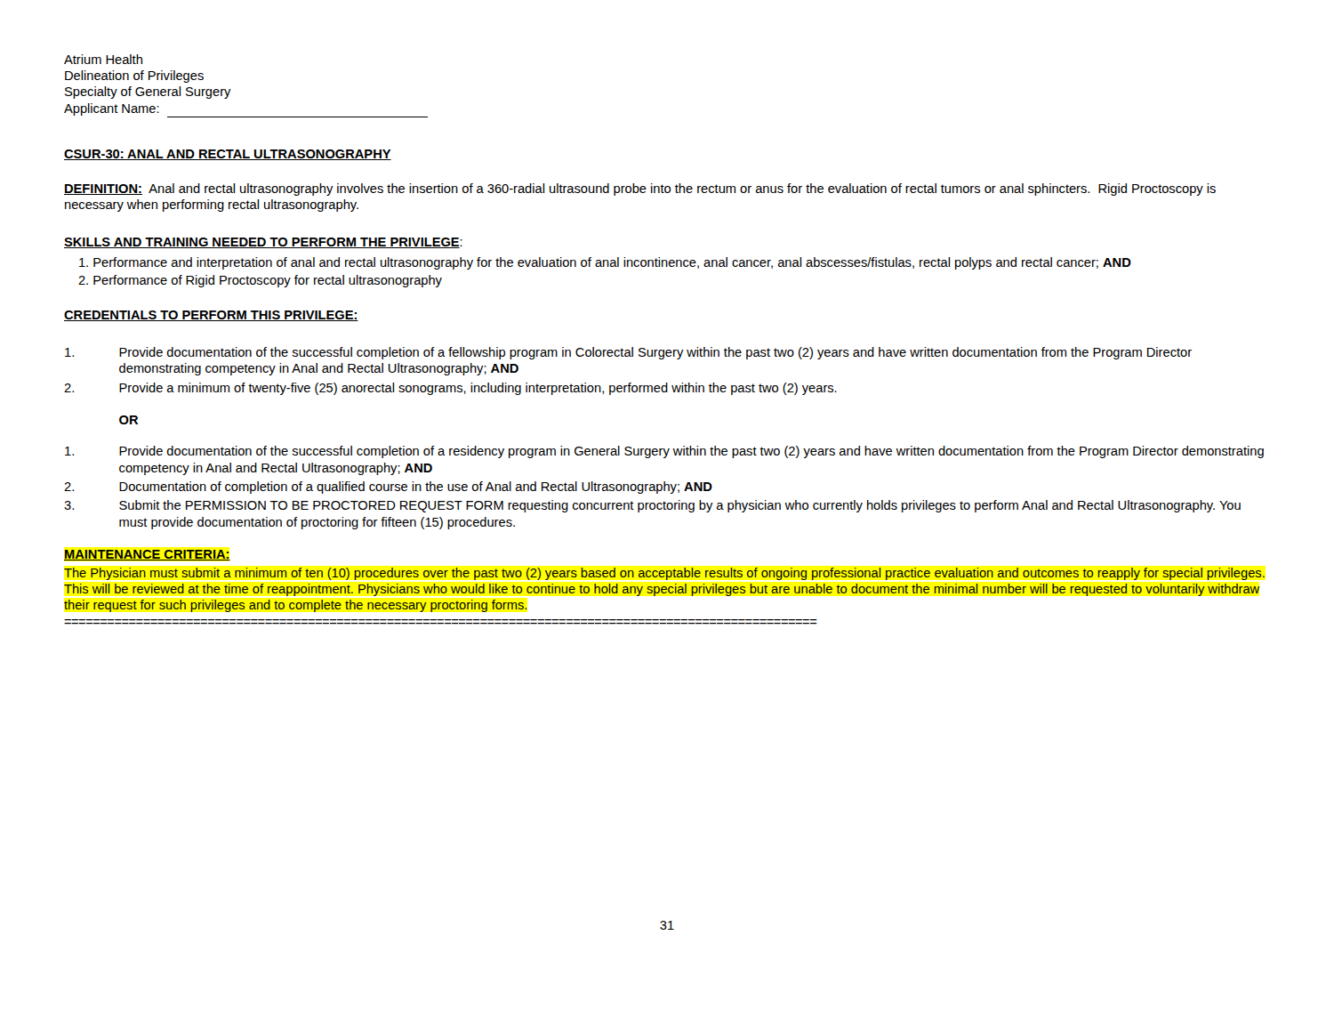Atrium Health
Delineation of Privileges
Specialty of General Surgery
Applicant Name:
CSUR-30: ANAL AND RECTAL ULTRASONOGRAPHY
DEFINITION: Anal and rectal ultrasonography involves the insertion of a 360-radial ultrasound probe into the rectum or anus for the evaluation of rectal tumors or anal sphincters. Rigid Proctoscopy is necessary when performing rectal ultrasonography.
SKILLS AND TRAINING NEEDED TO PERFORM THE PRIVILEGE:
Performance and interpretation of anal and rectal ultrasonography for the evaluation of anal incontinence, anal cancer, anal abscesses/fistulas, rectal polyps and rectal cancer; AND
Performance of Rigid Proctoscopy for rectal ultrasonography
CREDENTIALS TO PERFORM THIS PRIVILEGE:
1. Provide documentation of the successful completion of a fellowship program in Colorectal Surgery within the past two (2) years and have written documentation from the Program Director demonstrating competency in Anal and Rectal Ultrasonography; AND
2. Provide a minimum of twenty-five (25) anorectal sonograms, including interpretation, performed within the past two (2) years.
OR
1. Provide documentation of the successful completion of a residency program in General Surgery within the past two (2) years and have written documentation from the Program Director demonstrating competency in Anal and Rectal Ultrasonography; AND
2. Documentation of completion of a qualified course in the use of Anal and Rectal Ultrasonography; AND
3. Submit the PERMISSION TO BE PROCTORED REQUEST FORM requesting concurrent proctoring by a physician who currently holds privileges to perform Anal and Rectal Ultrasonography. You must provide documentation of proctoring for fifteen (15) procedures.
MAINTENANCE CRITERIA:
The Physician must submit a minimum of ten (10) procedures over the past two (2) years based on acceptable results of ongoing professional practice evaluation and outcomes to reapply for special privileges. This will be reviewed at the time of reappointment. Physicians who would like to continue to hold any special privileges but are unable to document the minimal number will be requested to voluntarily withdraw their request for such privileges and to complete the necessary proctoring forms.
=========================================================================================================
31